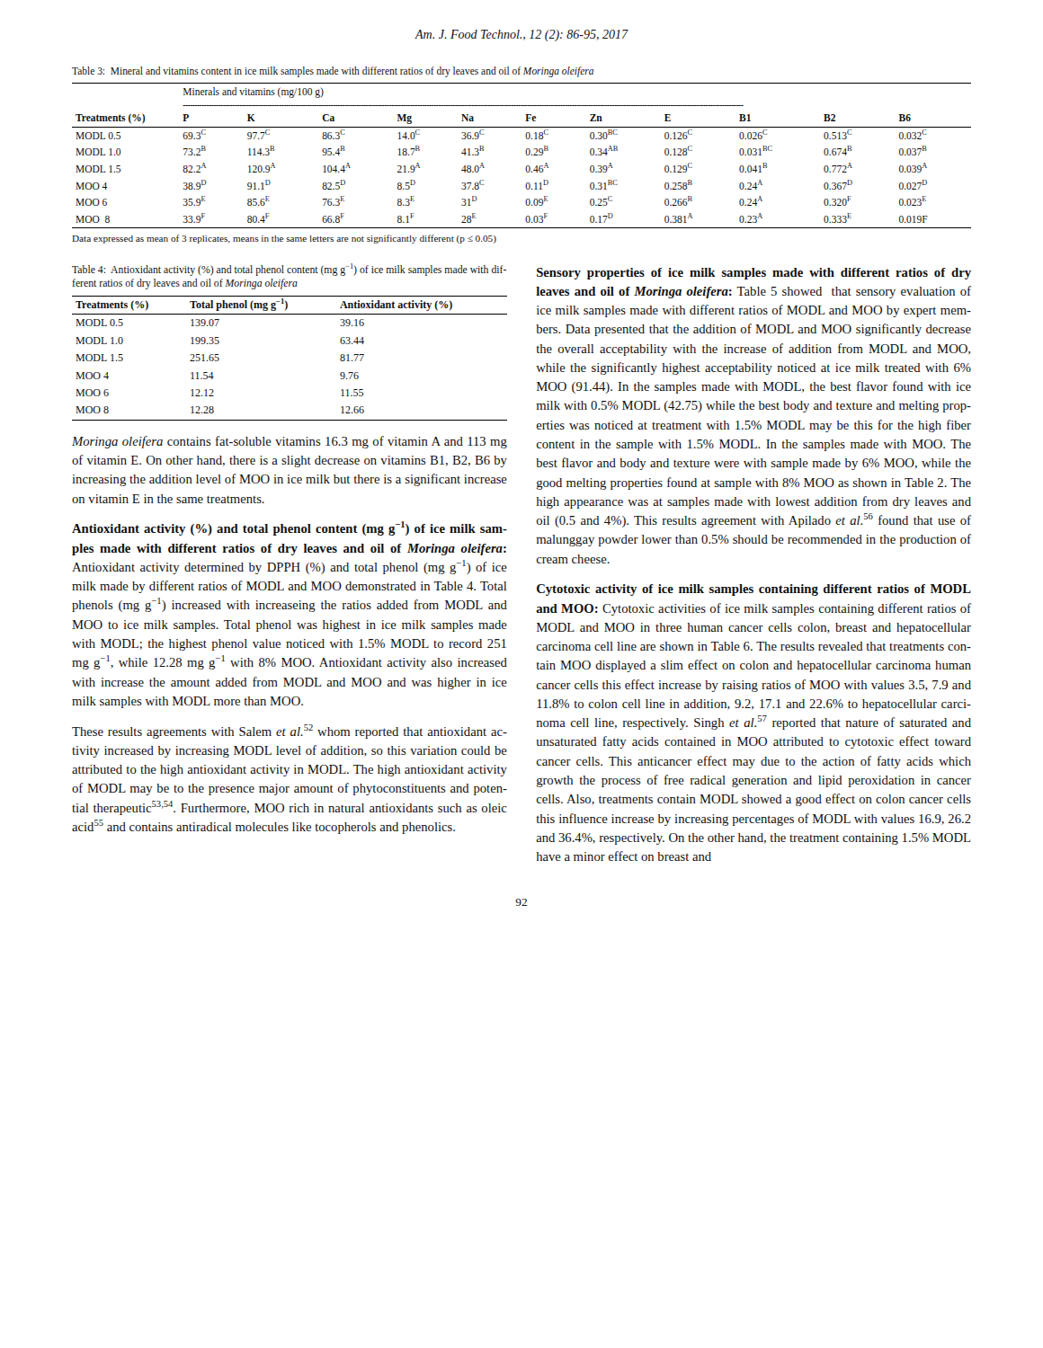Am. J. Food Technol., 12 (2): 86-95, 2017
Table 3: Mineral and vitamins content in ice milk samples made with different ratios of dry leaves and oil of Moringa oleifera
| | Minerals and vitamins (mg/100 g) |
| --- | --- |
| | ----------------------------------------------------------------------------------------------------------------------------------------------------------------------------------------------------------------------------------------------- |
| Treatments (%) | P | K | Ca | Mg | Na | Fe | Zn | E | B1 | B2 | B6 |
| MODL 0.5 | 69.3 C | 97.7 C | 86.3 C | 14.0 C | 36.9 C | 0.18 C | 0.30 BC | 0.126 C | 0.026 C | 0.513 C | 0.032 C |
| MODL 1.0 | 73.2 B | 114.3 B | 95.4 B | 18.7 B | 41.3 B | 0.29 B | 0.34 AB | 0.128 C | 0.031 BC | 0.674 B | 0.037 B |
| MODL 1.5 | 82.2 A | 120.9 A | 104.4 A | 21.9 A | 48.0 A | 0.46 A | 0.39 A | 0.129 C | 0.041 B | 0.772 A | 0.039 A |
| MOO 4 | 38.9 D | 91.1 D | 82.5 D | 8.5 D | 37.8 C | 0.11 D | 0.31 BC | 0.258 B | 0.24 A | 0.367 D | 0.027 D |
| MOO 6 | 35.9 E | 85.6 E | 76.3 E | 8.3 E | 31 D | 0.09 E | 0.25 C | 0.266 B | 0.24 A | 0.320 F | 0.023 E |
| MOO 8 | 33.9 F | 80.4 F | 66.8 F | 8.1 F | 28 E | 0.03 F | 0.17 D | 0.381 A | 0.23 A | 0.333 E | 0.019F |
Data expressed as mean of 3 replicates, means in the same letters are not significantly different (p ≤ 0.05)
Table 4: Antioxidant activity (%) and total phenol content (mg g −1 ) of ice milk samples made with different ratios of dry leaves and oil of Moringa oleifera
| Treatments (%) | Total phenol (mg g −1 ) | Antioxidant activity (%) |
| --- | --- | --- |
| MODL 0.5 | 139.07 | 39.16 |
| MODL 1.0 | 199.35 | 63.44 |
| MODL 1.5 | 251.65 | 81.77 |
| MOO 4 | 11.54 | 9.76 |
| MOO 6 | 12.12 | 11.55 |
| MOO 8 | 12.28 | 12.66 |
Moringa oleifera contains fat-soluble vitamins 16.3 mg of vitamin A and 113 mg of vitamin E. On other hand, there is a slight decrease on vitamins B1, B2, B6 by increasing the addition level of MOO in ice milk but there is a significant increase on vitamin E in the same treatments.
Antioxidant activity (%) and total phenol content (mg g−1) of ice milk samples made with different ratios of dry leaves and oil of Moringa oleifera: Antioxidant activity determined by DPPH (%) and total phenol (mg g−1) of ice milk made by different ratios of MODL and MOO demonstrated in Table 4. Total phenols (mg g−1) increased with increaseing the ratios added from MODL and MOO to ice milk samples. Total phenol was highest in ice milk samples made with MODL; the highest phenol value noticed with 1.5% MODL to record 251 mg g−1, while 12.28 mg g−1 with 8% MOO. Antioxidant activity also increased with increase the amount added from MODL and MOO and was higher in ice milk samples with MODL more than MOO.
These results agreements with Salem et al.52 whom reported that antioxidant activity increased by increasing MODL level of addition, so this variation could be attributed to the high antioxidant activity in MODL. The high antioxidant activity of MODL may be to the presence major amount of phytoconstituents and potential therapeutic53,54. Furthermore, MOO rich in natural antioxidants such as oleic acid55 and contains antiradical molecules like tocopherols and phenolics.
Sensory properties of ice milk samples made with different ratios of dry leaves and oil of Moringa oleifera: Table 5 showed that sensory evaluation of ice milk samples made with different ratios of MODL and MOO by expert members. Data presented that the addition of MODL and MOO significantly decrease the overall acceptability with the increase of addition from MODL and MOO, while the significantly highest acceptability noticed at ice milk treated with 6% MOO (91.44). In the samples made with MODL, the best flavor found with ice milk with 0.5% MODL (42.75) while the best body and texture and melting properties was noticed at treatment with 1.5% MODL may be this for the high fiber content in the sample with 1.5% MODL. In the samples made with MOO. The best flavor and body and texture were with sample made by 6% MOO, while the good melting properties found at sample with 8% MOO as shown in Table 2. The high appearance was at samples made with lowest addition from dry leaves and oil (0.5 and 4%). This results agreement with Apilado et al.56 found that use of malunggay powder lower than 0.5% should be recommended in the production of cream cheese.
Cytotoxic activity of ice milk samples containing different ratios of MODL and MOO: Cytotoxic activities of ice milk samples containing different ratios of MODL and MOO in three human cancer cells colon, breast and hepatocellular carcinoma cell line are shown in Table 6. The results revealed that treatments contain MOO displayed a slim effect on colon and hepatocellular carcinoma human cancer cells this effect increase by raising ratios of MOO with values 3.5, 7.9 and 11.8% to colon cell line in addition, 9.2, 17.1 and 22.6% to hepatocellular carcinoma cell line, respectively. Singh et al.57 reported that nature of saturated and unsaturated fatty acids contained in MOO attributed to cytotoxic effect toward cancer cells. This anticancer effect may due to the action of fatty acids which growth the process of free radical generation and lipid peroxidation in cancer cells. Also, treatments contain MODL showed a good effect on colon cancer cells this influence increase by increasing percentages of MODL with values 16.9, 26.2 and 36.4%, respectively. On the other hand, the treatment containing 1.5% MODL have a minor effect on breast and
92